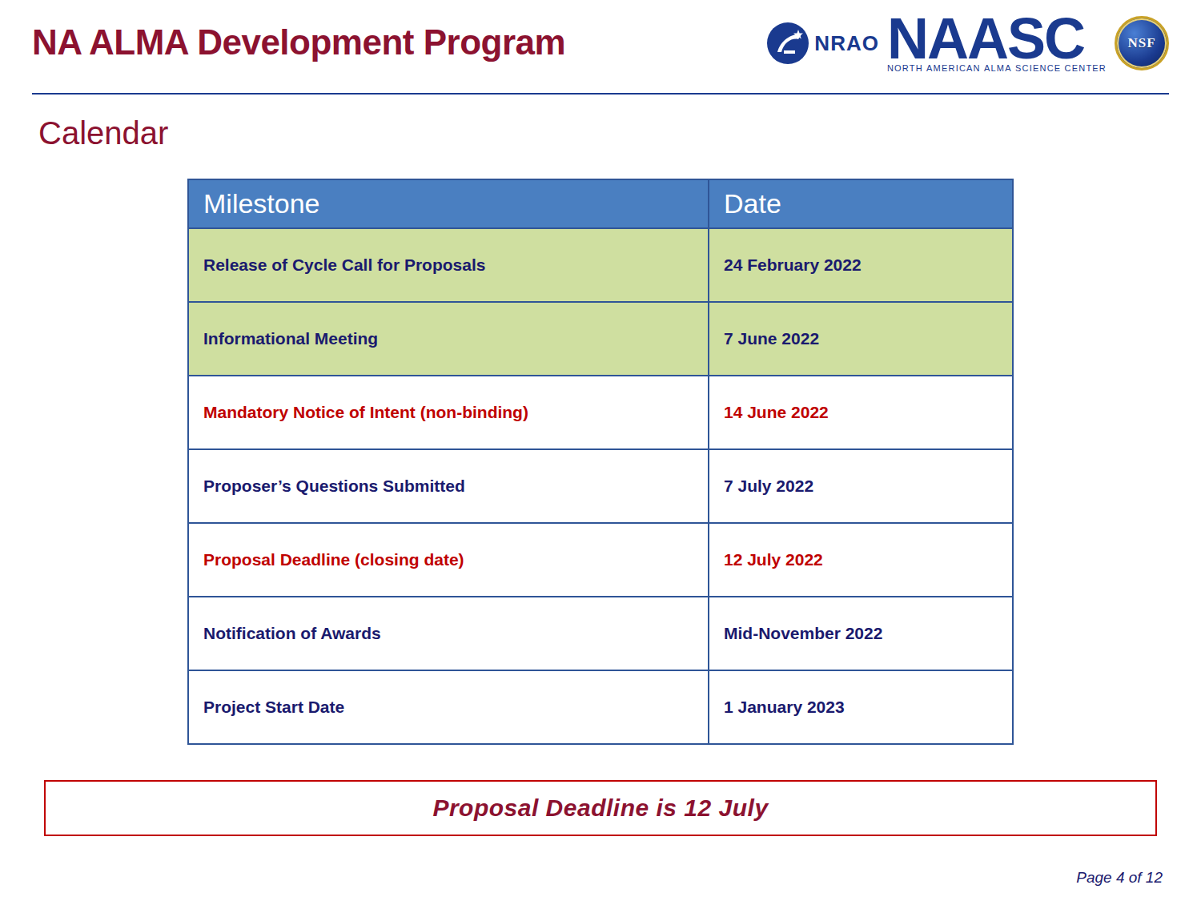NA ALMA Development Program
NRAO
NAASC NORTH AMERICAN ALMA SCIENCE CENTER
NSF
Calendar
| Milestone | Date |
| --- | --- |
| Release of Cycle Call for Proposals | 24 February 2022 |
| Informational Meeting | 7 June 2022 |
| Mandatory Notice of Intent (non-binding) | 14 June 2022 |
| Proposer’s Questions Submitted | 7 July 2022 |
| Proposal Deadline (closing date) | 12 July 2022 |
| Notification of Awards | Mid-November 2022 |
| Project Start Date | 1 January 2023 |
Proposal Deadline is 12 July
Page 4 of 12